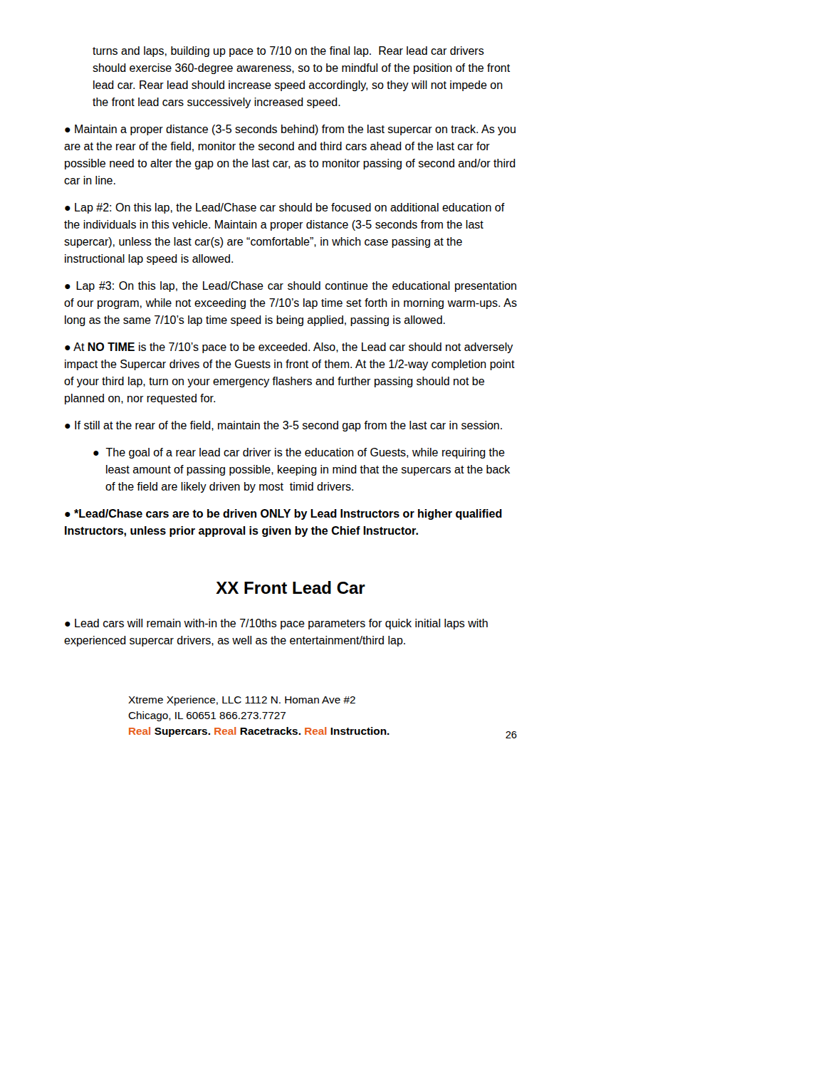turns and laps, building up pace to 7/10 on the final lap. Rear lead car drivers should exercise 360-degree awareness, so to be mindful of the position of the front lead car. Rear lead should increase speed accordingly, so they will not impede on the front lead cars successively increased speed.
● Maintain a proper distance (3-5 seconds behind) from the last supercar on track. As you are at the rear of the field, monitor the second and third cars ahead of the last car for possible need to alter the gap on the last car, as to monitor passing of second and/or third car in line.
● Lap #2: On this lap, the Lead/Chase car should be focused on additional education of the individuals in this vehicle. Maintain a proper distance (3-5 seconds from the last supercar), unless the last car(s) are “comfortable”, in which case passing at the instructional lap speed is allowed.
● Lap #3: On this lap, the Lead/Chase car should continue the educational presentation of our program, while not exceeding the 7/10’s lap time set forth in morning warm-ups. As long as the same 7/10’s lap time speed is being applied, passing is allowed.
● At NO TIME is the 7/10’s pace to be exceeded. Also, the Lead car should not adversely impact the Supercar drives of the Guests in front of them. At the 1/2-way completion point of your third lap, turn on your emergency flashers and further passing should not be planned on, nor requested for.
● If still at the rear of the field, maintain the 3-5 second gap from the last car in session.
● The goal of a rear lead car driver is the education of Guests, while requiring the least amount of passing possible, keeping in mind that the supercars at the back of the field are likely driven by most timid drivers.
● *Lead/Chase cars are to be driven ONLY by Lead Instructors or higher qualified Instructors, unless prior approval is given by the Chief Instructor.
XX Front Lead Car
● Lead cars will remain with-in the 7/10ths pace parameters for quick initial laps with experienced supercar drivers, as well as the entertainment/third lap.
Xtreme Xperience, LLC 1112 N. Homan Ave #2
Chicago, IL 60651 866.273.7727
Real Supercars. Real Racetracks. Real Instruction.
26